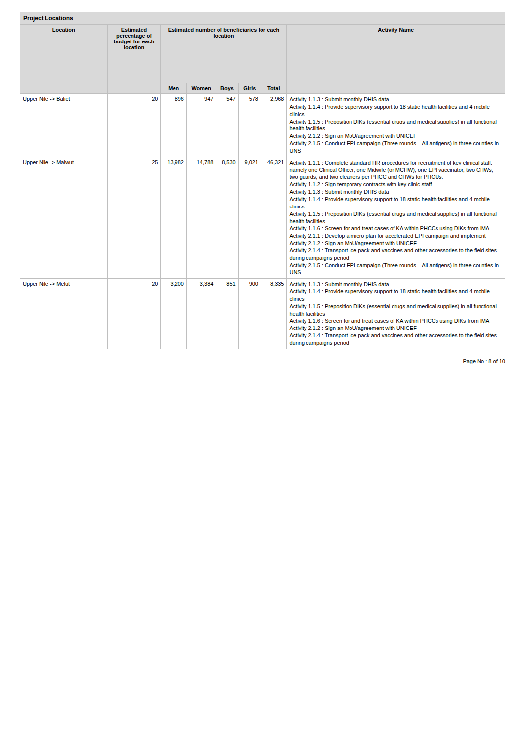Project Locations
| Location | Estimated percentage of budget for each location | Estimated number of beneficiaries for each location | Activity Name |
| --- | --- | --- | --- |
| Men | Women | Boys | Girls | Total |
| Upper Nile -> Baliet | 20 | 896 | 947 | 547 | 578 | 2,968 | Activity 1.1.3 : Submit monthly DHIS data Activity 1.1.4 : Provide supervisory support to 18 static health facilities and 4 mobile clinics Activity 1.1.5 : Preposition DIKs (essential drugs and medical supplies) in all functional health facilities Activity 2.1.2 : Sign an MoU/agreement with UNICEF Activity 2.1.5 : Conduct EPI campaign (Three rounds – All antigens) in three counties in UNS |
| Upper Nile -> Maiwut | 25 | 13,982 | 14,788 | 8,530 | 9,021 | 46,321 | Activity 1.1.1 : Complete standard HR procedures for recruitment of key clinical staff, namely one Clinical Officer, one Midwife (or MCHW), one EPI vaccinator, two CHWs, two guards, and two cleaners per PHCC and CHWs for PHCUs. Activity 1.1.2 : Sign temporary contracts with key clinic staff Activity 1.1.3 : Submit monthly DHIS data Activity 1.1.4 : Provide supervisory support to 18 static health facilities and 4 mobile clinics Activity 1.1.5 : Preposition DIKs (essential drugs and medical supplies) in all functional health facilities Activity 1.1.6 : Screen for and treat cases of KA within PHCCs using DIKs from IMA Activity 2.1.1 : Develop a micro plan for accelerated EPI campaign and implement Activity 2.1.2 : Sign an MoU/agreement with UNICEF Activity 2.1.4 : Transport Ice pack and vaccines and other accessories to the field sites during campaigns period Activity 2.1.5 : Conduct EPI campaign (Three rounds – All antigens) in three counties in UNS |
| Upper Nile -> Melut | 20 | 3,200 | 3,384 | 851 | 900 | 8,335 | Activity 1.1.3 : Submit monthly DHIS data Activity 1.1.4 : Provide supervisory support to 18 static health facilities and 4 mobile clinics Activity 1.1.5 : Preposition DIKs (essential drugs and medical supplies) in all functional health facilities Activity 1.1.6 : Screen for and treat cases of KA within PHCCs using DIKs from IMA Activity 2.1.2 : Sign an MoU/agreement with UNICEF Activity 2.1.4 : Transport Ice pack and vaccines and other accessories to the field sites during campaigns period |
Page No : 8 of 10